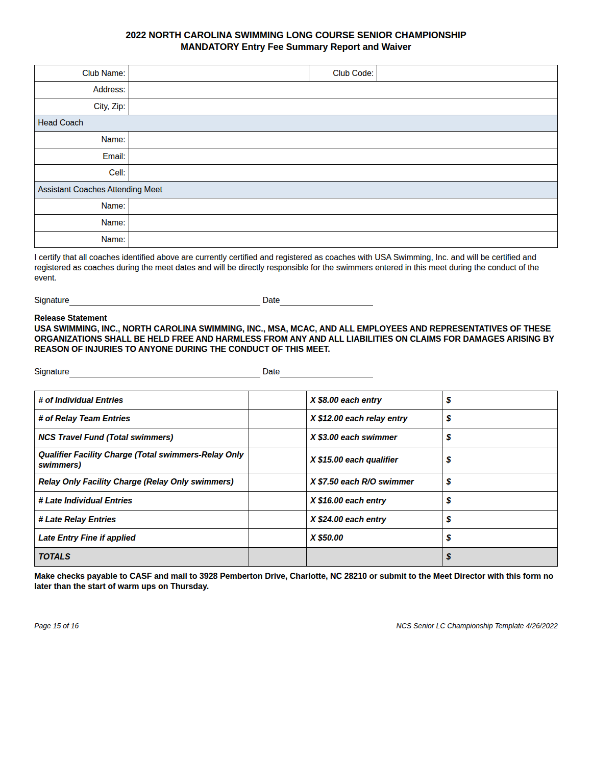2022 NORTH CAROLINA SWIMMING LONG COURSE SENIOR CHAMPIONSHIP MANDATORY Entry Fee Summary Report and Waiver
| Club Name: | | Club Code: | |
| Address: | |
| City, Zip: | |
| Head Coach |
| Name: | |
| Email: | |
| Cell: | |
| Assistant Coaches Attending Meet |
| Name: | |
| Name: | |
| Name: | |
I certify that all coaches identified above are currently certified and registered as coaches with USA Swimming, Inc. and will be certified and registered as coaches during the meet dates and will be directly responsible for the swimmers entered in this meet during the conduct of the event.
Signature Date
Release Statement
USA SWIMMING, INC., NORTH CAROLINA SWIMMING, INC., MSA, MCAC, AND ALL EMPLOYEES AND REPRESENTATIVES OF THESE ORGANIZATIONS SHALL BE HELD FREE AND HARMLESS FROM ANY AND ALL LIABILITIES ON CLAIMS FOR DAMAGES ARISING BY REASON OF INJURIES TO ANYONE DURING THE CONDUCT OF THIS MEET.
Signature Date
| # of Individual Entries | | X $8.00 each entry | $ |
| # of Relay Team Entries | | X $12.00 each relay entry | $ |
| NCS Travel Fund (Total swimmers) | | X $3.00 each swimmer | $ |
| Qualifier Facility Charge (Total swimmers-Relay Only swimmers) | | X $15.00 each qualifier | $ |
| Relay Only Facility Charge (Relay Only swimmers) | | X $7.50 each R/O swimmer | $ |
| # Late Individual Entries | | X $16.00 each entry | $ |
| # Late Relay Entries | | X $24.00 each entry | $ |
| Late Entry Fine if applied | | X $50.00 | $ |
| TOTALS | | | $ |
Make checks payable to CASF and mail to 3928 Pemberton Drive, Charlotte, NC 28210 or submit to the Meet Director with this form no later than the start of warm ups on Thursday.
Page 15 of 16 NCS Senior LC Championship Template 4/26/2022